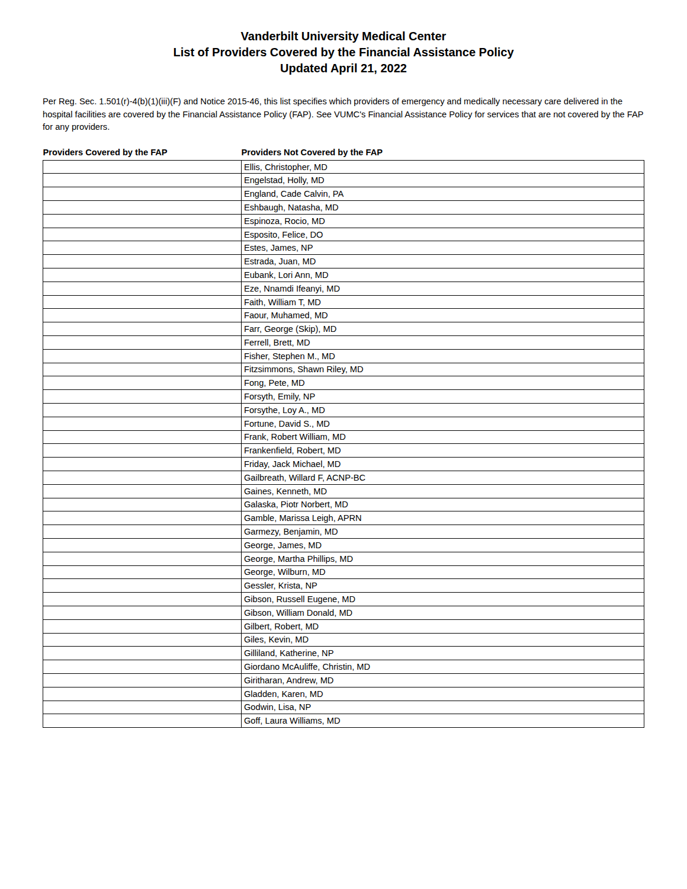Vanderbilt University Medical Center
List of Providers Covered by the Financial Assistance Policy
Updated April 21, 2022
Per Reg. Sec. 1.501(r)-4(b)(1)(iii)(F) and Notice 2015-46, this list specifies which providers of emergency and medically necessary care delivered in the hospital facilities are covered by the Financial Assistance Policy (FAP). See VUMC's Financial Assistance Policy for services that are not covered by the FAP for any providers.
| Providers Covered by the FAP | Providers Not Covered by the FAP |
| --- | --- |
| | Ellis, Christopher, MD |
| | Engelstad, Holly, MD |
| | England, Cade Calvin, PA |
| | Eshbaugh, Natasha, MD |
| | Espinoza, Rocio, MD |
| | Esposito, Felice, DO |
| | Estes, James, NP |
| | Estrada, Juan, MD |
| | Eubank, Lori Ann, MD |
| | Eze, Nnamdi Ifeanyi, MD |
| | Faith, William T, MD |
| | Faour, Muhamed, MD |
| | Farr, George (Skip), MD |
| | Ferrell, Brett, MD |
| | Fisher, Stephen M., MD |
| | Fitzsimmons, Shawn Riley, MD |
| | Fong, Pete, MD |
| | Forsyth, Emily, NP |
| | Forsythe, Loy A., MD |
| | Fortune, David S., MD |
| | Frank, Robert William, MD |
| | Frankenfield, Robert, MD |
| | Friday, Jack Michael, MD |
| | Gailbreath, Willard F, ACNP-BC |
| | Gaines, Kenneth, MD |
| | Galaska, Piotr Norbert, MD |
| | Gamble, Marissa Leigh, APRN |
| | Garmezy, Benjamin, MD |
| | George, James, MD |
| | George, Martha Phillips, MD |
| | George, Wilburn, MD |
| | Gessler, Krista, NP |
| | Gibson, Russell Eugene, MD |
| | Gibson, William Donald, MD |
| | Gilbert, Robert, MD |
| | Giles, Kevin, MD |
| | Gilliland, Katherine, NP |
| | Giordano McAuliffe, Christin, MD |
| | Giritharan, Andrew, MD |
| | Gladden, Karen, MD |
| | Godwin, Lisa, NP |
| | Goff, Laura Williams, MD |